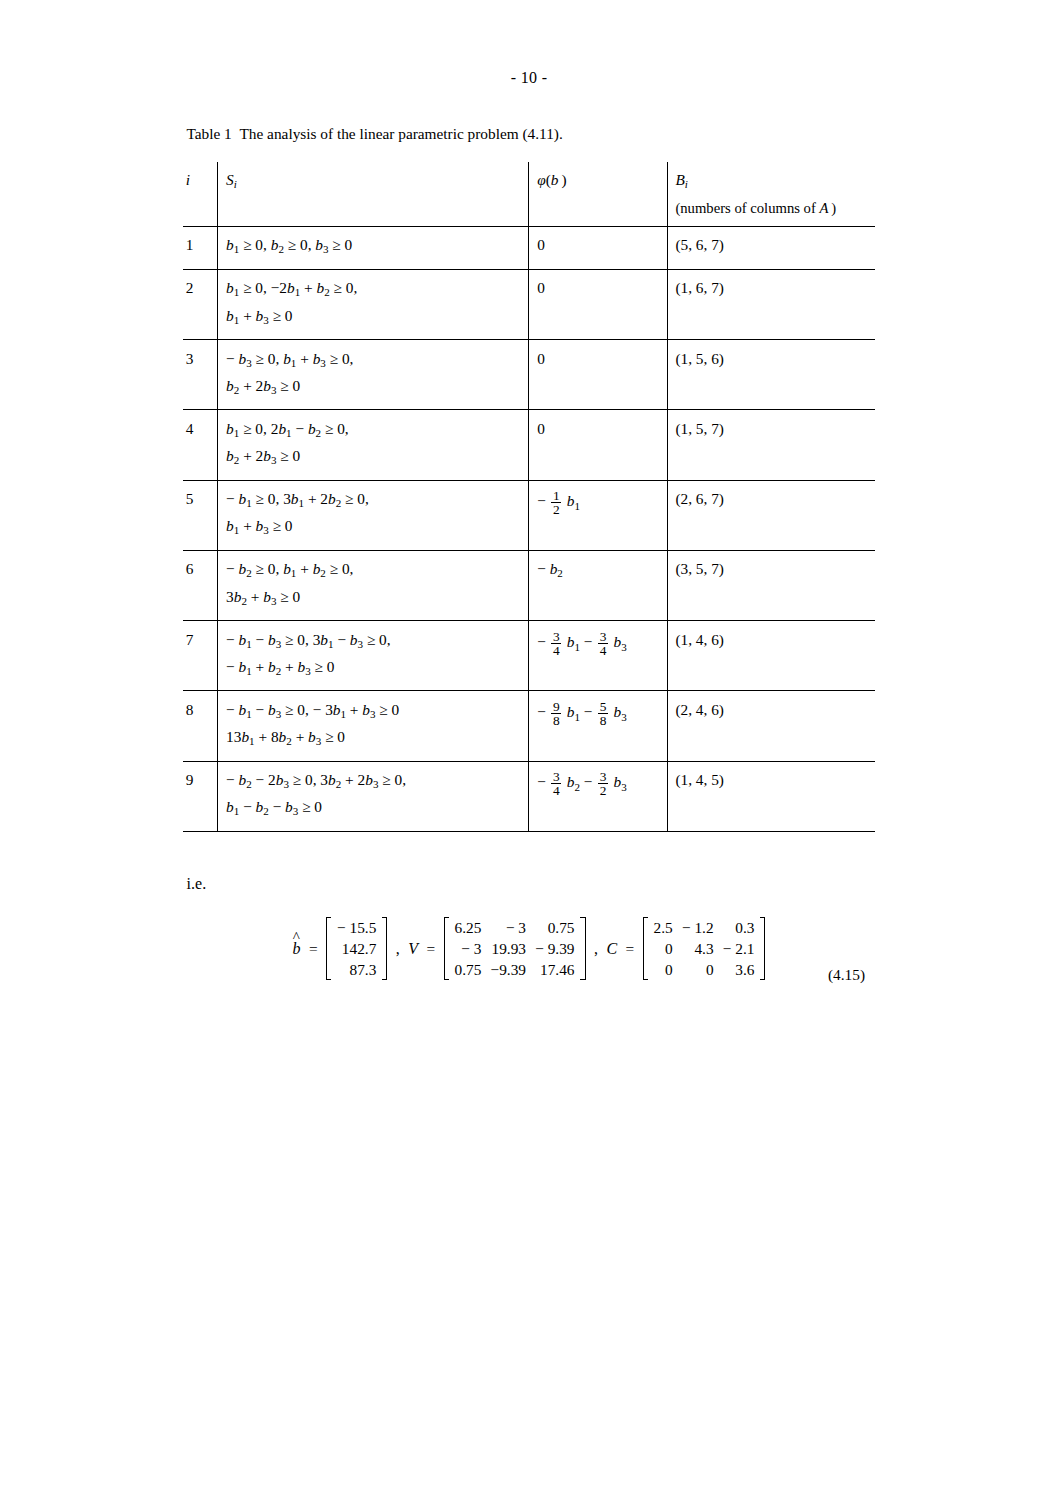- 10 -
Table 1 The analysis of the linear parametric problem (4.11).
| i | S i | φ ( b ) | B i (numbers of columns of A ) |
| --- | --- | --- | --- |
| 1 | b 1 ≥ 0, b 2 ≥ 0, b 3 ≥ 0 | 0 | (5, 6, 7) |
| 2 | b 1 ≥ 0, −2 b 1 + b 2 ≥ 0, b 1 + b 3 ≥ 0 | 0 | (1, 6, 7) |
| 3 | − b 3 ≥ 0, b 1 + b 3 ≥ 0, b 2 + 2 b 3 ≥ 0 | 0 | (1, 5, 6) |
| 4 | b 1 ≥ 0, 2 b 1 − b 2 ≥ 0, b 2 + 2 b 3 ≥ 0 | 0 | (1, 5, 7) |
| 5 | − b 1 ≥ 0, 3 b 1 + 2 b 2 ≥ 0, b 1 + b 3 ≥ 0 | − 1 2 b 1 | (2, 6, 7) |
| 6 | − b 2 ≥ 0, b 1 + b 2 ≥ 0, 3 b 2 + b 3 ≥ 0 | − b 2 | (3, 5, 7) |
| 7 | − b 1 − b 3 ≥ 0, 3 b 1 − b 3 ≥ 0, − b 1 + b 2 + b 3 ≥ 0 | − 3 4 b 1 − 3 4 b 3 | (1, 4, 6) |
| 8 | − b 1 − b 3 ≥ 0, − 3 b 1 + b 3 ≥ 0 13 b 1 + 8 b 2 + b 3 ≥ 0 | − 9 8 b 1 − 5 8 b 3 | (2, 4, 6) |
| 9 | − b 2 − 2 b 3 ≥ 0, 3 b 2 + 2 b 3 ≥ 0, b 1 − b 2 − b 3 ≥ 0 | − 3 4 b 2 − 3 2 b 3 | (1, 4, 5) |
i.e.
b =
| − 15.5 |
| 142.7 |
| 87.3 |
, V =
| 6.25 | − 3 | 0.75 |
| − 3 | 19.93 | − 9.39 |
| 0.75 | −9.39 | 17.46 |
, C =
| 2.5 | − 1.2 | 0.3 |
| 0 | 4.3 | − 2.1 |
| 0 | 0 | 3.6 |
(4.15)